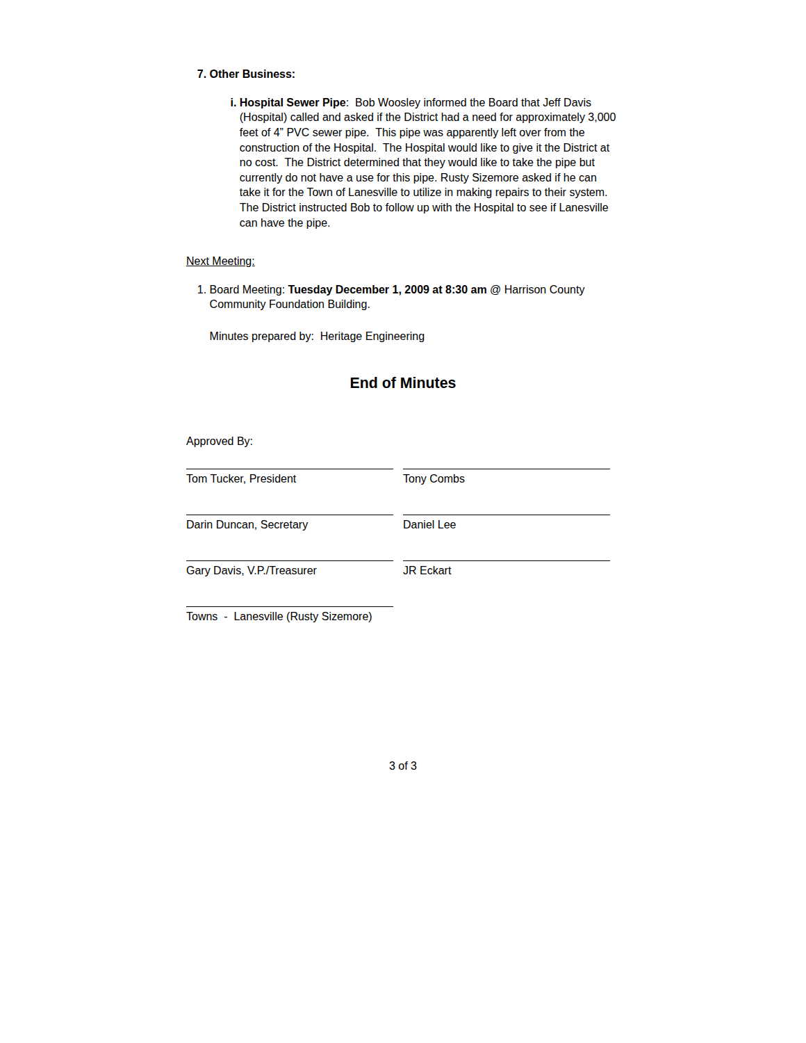Other Business:
Hospital Sewer Pipe: Bob Woosley informed the Board that Jeff Davis (Hospital) called and asked if the District had a need for approximately 3,000 feet of 4” PVC sewer pipe. This pipe was apparently left over from the construction of the Hospital. The Hospital would like to give it the District at no cost. The District determined that they would like to take the pipe but currently do not have a use for this pipe. Rusty Sizemore asked if he can take it for the Town of Lanesville to utilize in making repairs to their system. The District instructed Bob to follow up with the Hospital to see if Lanesville can have the pipe.
Next Meeting:
Board Meeting: Tuesday December 1, 2009 at 8:30 am @ Harrison County Community Foundation Building.
Minutes prepared by: Heritage Engineering
End of Minutes
Approved By:
| Tom Tucker, President | Tony Combs |
| Darin Duncan, Secretary | Daniel Lee |
| Gary Davis, V.P./Treasurer | JR Eckart |
| Towns - Lanesville (Rusty Sizemore) | |
3 of 3